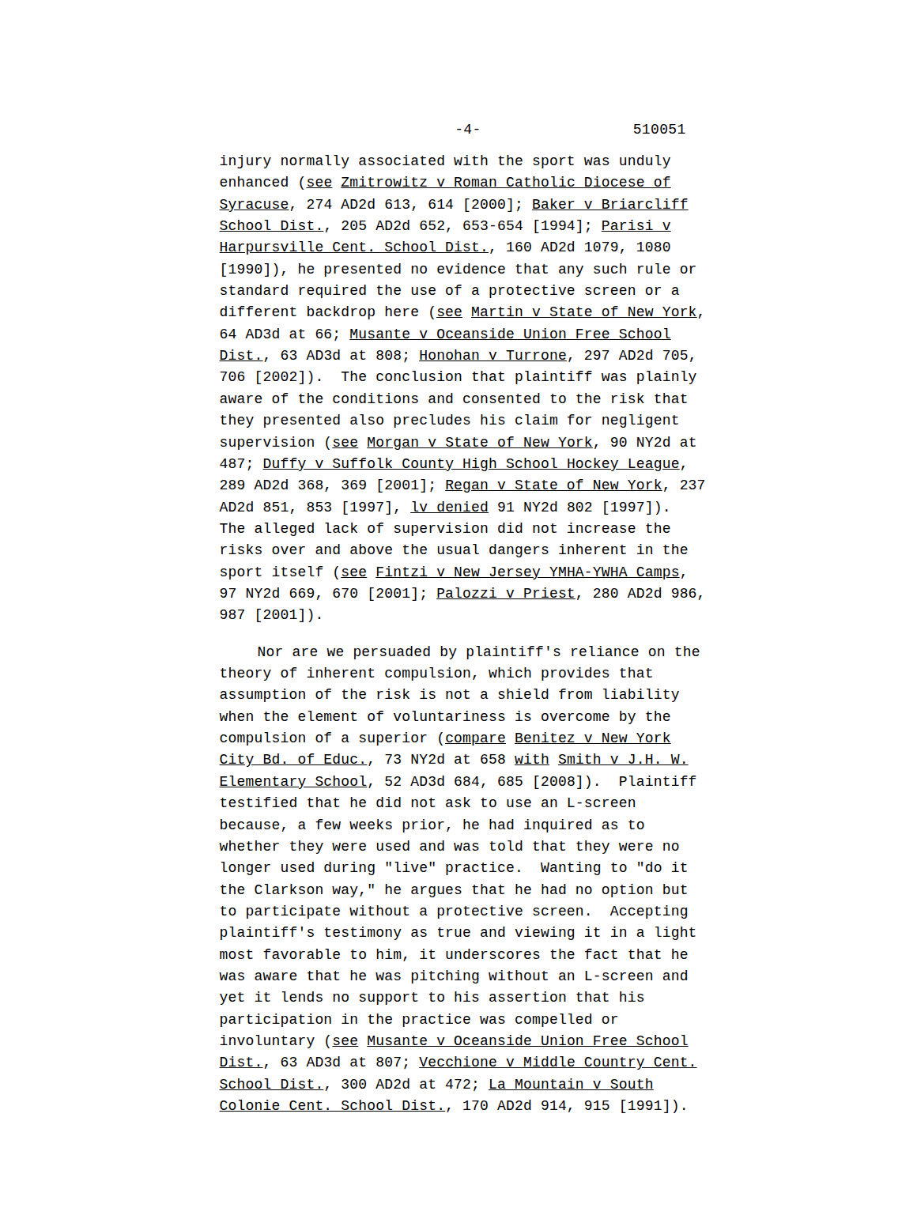-4- 510051
injury normally associated with the sport was unduly enhanced (see Zmitrowitz v Roman Catholic Diocese of Syracuse, 274 AD2d 613, 614 [2000]; Baker v Briarcliff School Dist., 205 AD2d 652, 653-654 [1994]; Parisi v Harpursville Cent. School Dist., 160 AD2d 1079, 1080 [1990]), he presented no evidence that any such rule or standard required the use of a protective screen or a different backdrop here (see Martin v State of New York, 64 AD3d at 66; Musante v Oceanside Union Free School Dist., 63 AD3d at 808; Honohan v Turrone, 297 AD2d 705, 706 [2002]). The conclusion that plaintiff was plainly aware of the conditions and consented to the risk that they presented also precludes his claim for negligent supervision (see Morgan v State of New York, 90 NY2d at 487; Duffy v Suffolk County High School Hockey League, 289 AD2d 368, 369 [2001]; Regan v State of New York, 237 AD2d 851, 853 [1997], lv denied 91 NY2d 802 [1997]). The alleged lack of supervision did not increase the risks over and above the usual dangers inherent in the sport itself (see Fintzi v New Jersey YMHA-YWHA Camps, 97 NY2d 669, 670 [2001]; Palozzi v Priest, 280 AD2d 986, 987 [2001]).
Nor are we persuaded by plaintiff's reliance on the theory of inherent compulsion, which provides that assumption of the risk is not a shield from liability when the element of voluntariness is overcome by the compulsion of a superior (compare Benitez v New York City Bd. of Educ., 73 NY2d at 658 with Smith v J.H. W. Elementary School, 52 AD3d 684, 685 [2008]). Plaintiff testified that he did not ask to use an L-screen because, a few weeks prior, he had inquired as to whether they were used and was told that they were no longer used during "live" practice. Wanting to "do it the Clarkson way," he argues that he had no option but to participate without a protective screen. Accepting plaintiff's testimony as true and viewing it in a light most favorable to him, it underscores the fact that he was aware that he was pitching without an L-screen and yet it lends no support to his assertion that his participation in the practice was compelled or involuntary (see Musante v Oceanside Union Free School Dist., 63 AD3d at 807; Vecchione v Middle Country Cent. School Dist., 300 AD2d at 472; La Mountain v South Colonie Cent. School Dist., 170 AD2d 914, 915 [1991]).